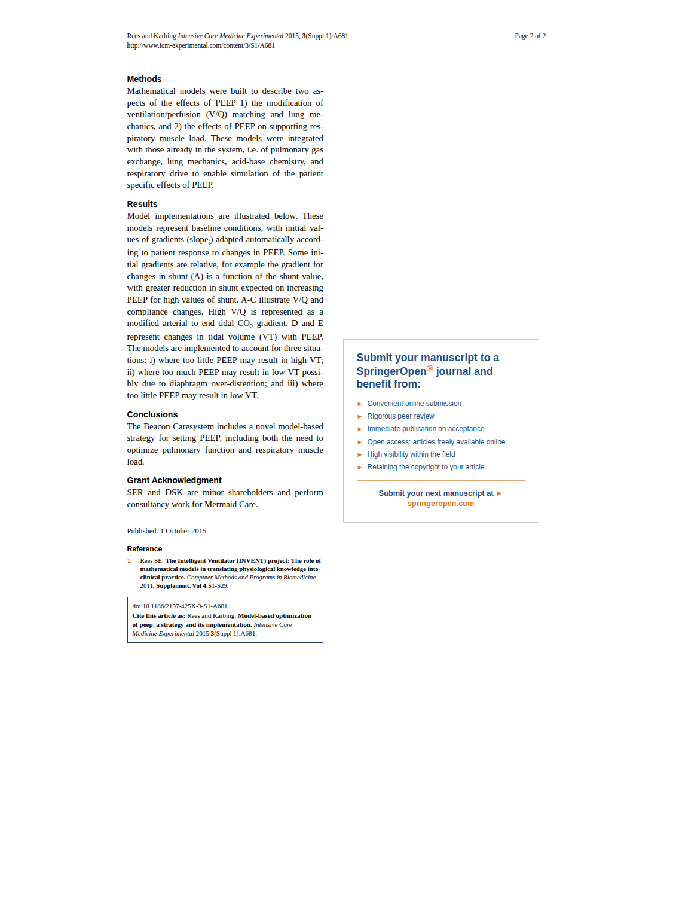Rees and Karbing Intensive Care Medicine Experimental 2015, 3(Suppl 1):A681
http://www.icm-experimental.com/content/3/S1/A681
Page 2 of 2
Methods
Mathematical models were built to describe two aspects of the effects of PEEP 1) the modification of ventilation/perfusion (V/Q) matching and lung mechanics, and 2) the effects of PEEP on supporting respiratory muscle load. These models were integrated with those already in the system, i.e. of pulmonary gas exchange, lung mechanics, acid-base chemistry, and respiratory drive to enable simulation of the patient specific effects of PEEP.
Results
Model implementations are illustrated below. These models represent baseline conditions, with initial values of gradients (slopei) adapted automatically according to patient response to changes in PEEP. Some initial gradients are relative, for example the gradient for changes in shunt (A) is a function of the shunt value, with greater reduction in shunt expected on increasing PEEP for high values of shunt. A-C illustrate V/Q and compliance changes. High V/Q is represented as a modified arterial to end tidal CO2 gradient. D and E represent changes in tidal volume (VT) with PEEP. The models are implemented to account for three situations: i) where too little PEEP may result in high VT; ii) where too much PEEP may result in low VT possibly due to diaphragm over-distention; and iii) where too little PEEP may result in low VT.
Conclusions
The Beacon Caresystem includes a novel model-based strategy for setting PEEP, including both the need to optimize pulmonary function and respiratory muscle load.
Grant Acknowledgment
SER and DSK are minor shareholders and perform consultancy work for Mermaid Care.
Published: 1 October 2015
Reference
1. Rees SE: The Intelligent Ventilator (INVENT) project: The role of mathematical models in translating physiological knowledge into clinical practice. Computer Methods and Programs in Biomedicine 2011, Supplement, Vol 4:S1-S29.
doi:10.1186/2197-425X-3-S1-A681
Cite this article as: Rees and Karbing: Model-based optimization of peep, a strategy and its implementation. Intensive Care Medicine Experimental 2015 3(Suppl 1):A681.
Submit your manuscript to a SpringerOpenⓇ journal and benefit from:
►Convenient online submission
►Rigorous peer review
►Immediate publication on acceptance
►Open access: articles freely available online
►High visibility within the field
►Retaining the copyright to your article
Submit your next manuscript at ► springeropen.com